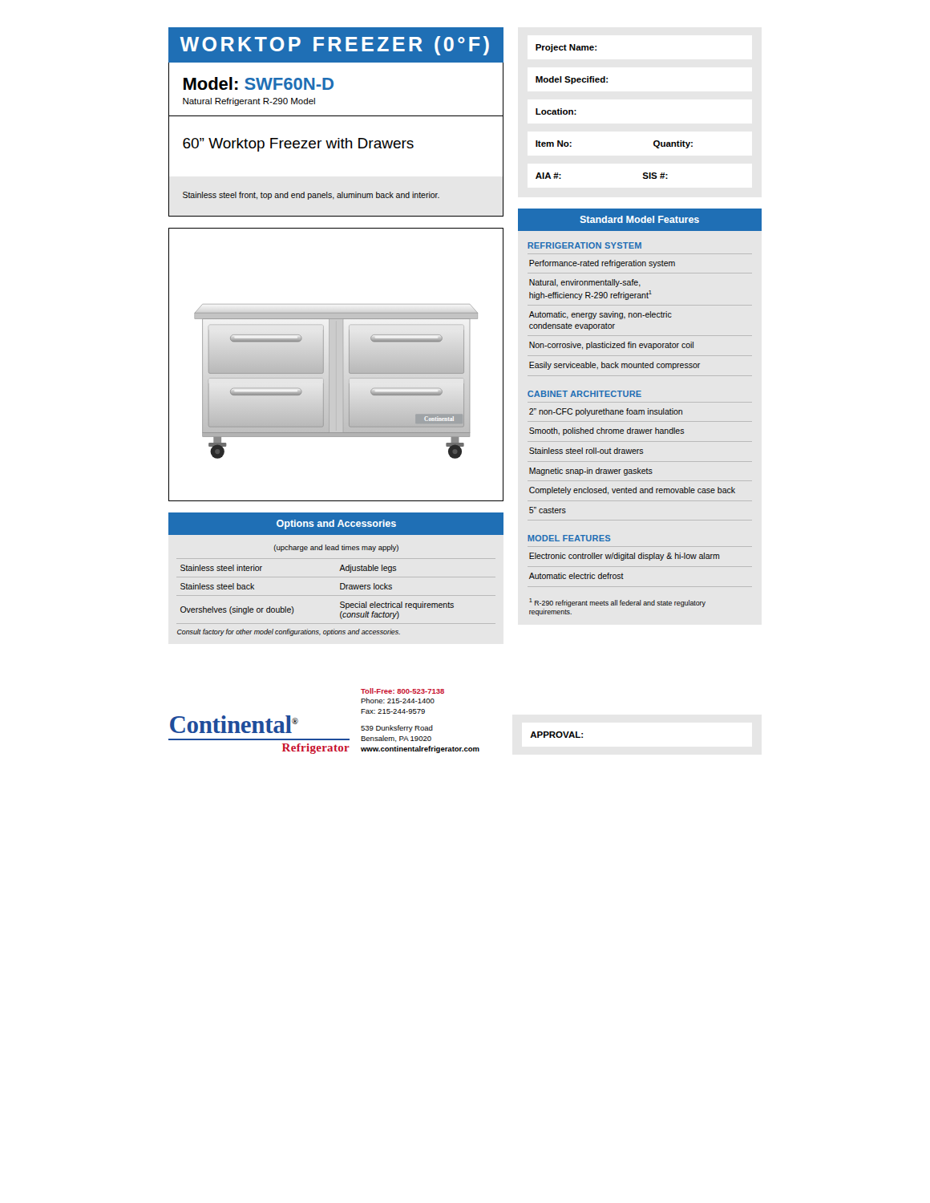WORKTOP FREEZER (0°F)
Model: SWF60N-D
Natural Refrigerant R-290 Model
60” Worktop Freezer with Drawers
Stainless steel front, top and end panels, aluminum back and interior.
Continental
Options and Accessories
(upcharge and lead times may apply)
| Stainless steel interior | Adjustable legs |
| Stainless steel back | Drawers locks |
| Overshelves (single or double) | Special electrical requirements ( consult factory ) |
Consult factory for other model configurations, options and accessories.
Project Name:
Model Specified:
Location:
Item No: Quantity:
AIA #: SIS #:
Standard Model Features
REFRIGERATION SYSTEM
Performance-rated refrigeration system
Natural, environmentally-safe,
high-efficiency R-290 refrigerant1
Automatic, energy saving, non-electric
condensate evaporator
Non-corrosive, plasticized fin evaporator coil
Easily serviceable, back mounted compressor
CABINET ARCHITECTURE
2” non-CFC polyurethane foam insulation
Smooth, polished chrome drawer handles
Stainless steel roll-out drawers
Magnetic snap-in drawer gaskets
Completely enclosed, vented and removable case back
5” casters
MODEL FEATURES
Electronic controller w/digital display & hi-low alarm
Automatic electric defrost
1 R-290 refrigerant meets all federal and state regulatory requirements.
Continental®
Refrigerator
Toll-Free: 800-523-7138
Phone: 215-244-1400
Fax: 215-244-9579
539 Dunksferry Road
Bensalem, PA 19020
www.continentalrefrigerator.com
APPROVAL: